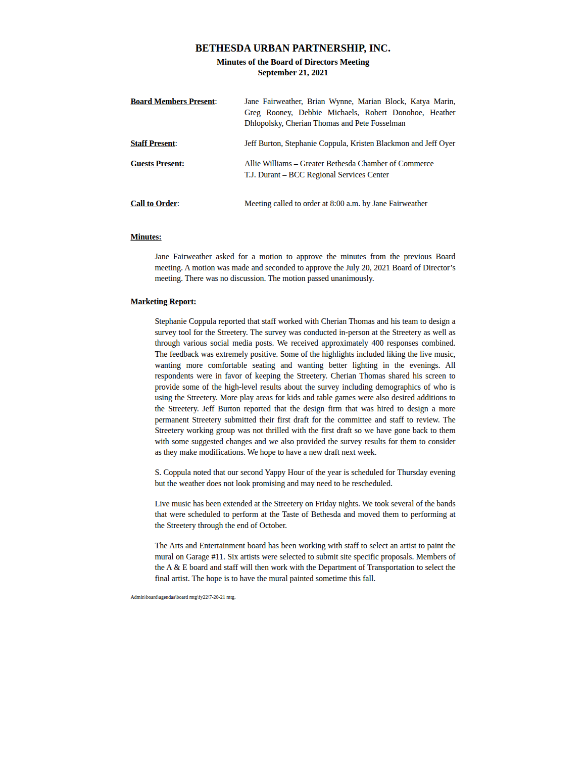BETHESDA URBAN PARTNERSHIP, INC.
Minutes of the Board of Directors Meeting
September 21, 2021
| Board Members Present : | Jane Fairweather, Brian Wynne, Marian Block, Katya Marin, Greg Rooney, Debbie Michaels, Robert Donohoe, Heather Dhlopolsky, Cherian Thomas and Pete Fosselman |
| Staff Present : | Jeff Burton, Stephanie Coppula, Kristen Blackmon and Jeff Oyer |
| Guests Present: | Allie Williams – Greater Bethesda Chamber of Commerce T.J. Durant – BCC Regional Services Center |
| Call to Order : | Meeting called to order at 8:00 a.m. by Jane Fairweather |
Minutes:
Jane Fairweather asked for a motion to approve the minutes from the previous Board meeting. A motion was made and seconded to approve the July 20, 2021 Board of Director’s meeting. There was no discussion. The motion passed unanimously.
Marketing Report:
Stephanie Coppula reported that staff worked with Cherian Thomas and his team to design a survey tool for the Streetery. The survey was conducted in-person at the Streetery as well as through various social media posts. We received approximately 400 responses combined. The feedback was extremely positive. Some of the highlights included liking the live music, wanting more comfortable seating and wanting better lighting in the evenings. All respondents were in favor of keeping the Streetery. Cherian Thomas shared his screen to provide some of the high-level results about the survey including demographics of who is using the Streetery. More play areas for kids and table games were also desired additions to the Streetery. Jeff Burton reported that the design firm that was hired to design a more permanent Streetery submitted their first draft for the committee and staff to review. The Streetery working group was not thrilled with the first draft so we have gone back to them with some suggested changes and we also provided the survey results for them to consider as they make modifications. We hope to have a new draft next week.
S. Coppula noted that our second Yappy Hour of the year is scheduled for Thursday evening but the weather does not look promising and may need to be rescheduled.
Live music has been extended at the Streetery on Friday nights. We took several of the bands that were scheduled to perform at the Taste of Bethesda and moved them to performing at the Streetery through the end of October.
The Arts and Entertainment board has been working with staff to select an artist to paint the mural on Garage #11. Six artists were selected to submit site specific proposals. Members of the A & E board and staff will then work with the Department of Transportation to select the final artist. The hope is to have the mural painted sometime this fall.
Admin\board\agendas\board mtg\fy22\7-20-21 mtg.